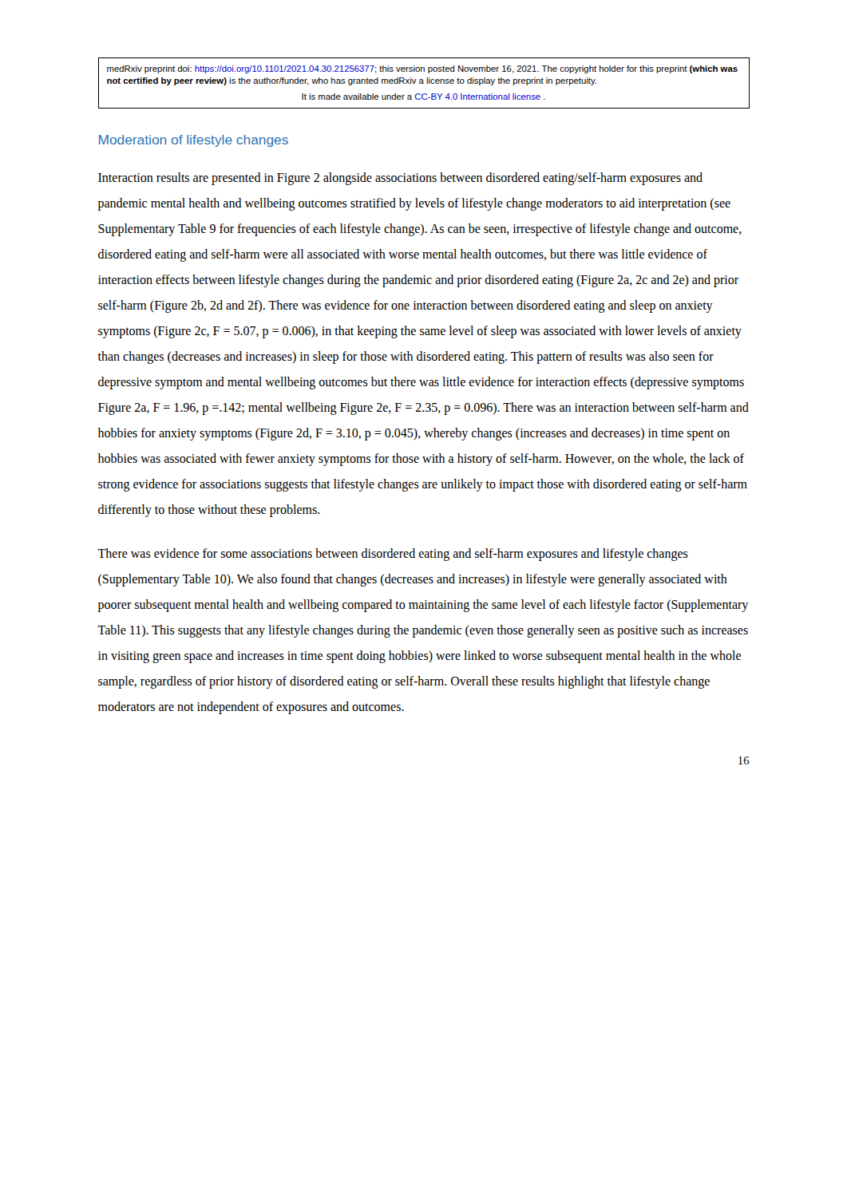medRxiv preprint doi: https://doi.org/10.1101/2021.04.30.21256377; this version posted November 16, 2021. The copyright holder for this preprint (which was not certified by peer review) is the author/funder, who has granted medRxiv a license to display the preprint in perpetuity.
It is made available under a CC-BY 4.0 International license .
Moderation of lifestyle changes
Interaction results are presented in Figure 2 alongside associations between disordered eating/self-harm exposures and pandemic mental health and wellbeing outcomes stratified by levels of lifestyle change moderators to aid interpretation (see Supplementary Table 9 for frequencies of each lifestyle change). As can be seen, irrespective of lifestyle change and outcome, disordered eating and self-harm were all associated with worse mental health outcomes, but there was little evidence of interaction effects between lifestyle changes during the pandemic and prior disordered eating (Figure 2a, 2c and 2e) and prior self-harm (Figure 2b, 2d and 2f). There was evidence for one interaction between disordered eating and sleep on anxiety symptoms (Figure 2c, F = 5.07, p = 0.006), in that keeping the same level of sleep was associated with lower levels of anxiety than changes (decreases and increases) in sleep for those with disordered eating. This pattern of results was also seen for depressive symptom and mental wellbeing outcomes but there was little evidence for interaction effects (depressive symptoms Figure 2a, F = 1.96, p =.142; mental wellbeing Figure 2e, F = 2.35, p = 0.096). There was an interaction between self-harm and hobbies for anxiety symptoms (Figure 2d, F = 3.10, p = 0.045), whereby changes (increases and decreases) in time spent on hobbies was associated with fewer anxiety symptoms for those with a history of self-harm. However, on the whole, the lack of strong evidence for associations suggests that lifestyle changes are unlikely to impact those with disordered eating or self-harm differently to those without these problems.
There was evidence for some associations between disordered eating and self-harm exposures and lifestyle changes (Supplementary Table 10). We also found that changes (decreases and increases) in lifestyle were generally associated with poorer subsequent mental health and wellbeing compared to maintaining the same level of each lifestyle factor (Supplementary Table 11). This suggests that any lifestyle changes during the pandemic (even those generally seen as positive such as increases in visiting green space and increases in time spent doing hobbies) were linked to worse subsequent mental health in the whole sample, regardless of prior history of disordered eating or self-harm. Overall these results highlight that lifestyle change moderators are not independent of exposures and outcomes.
16